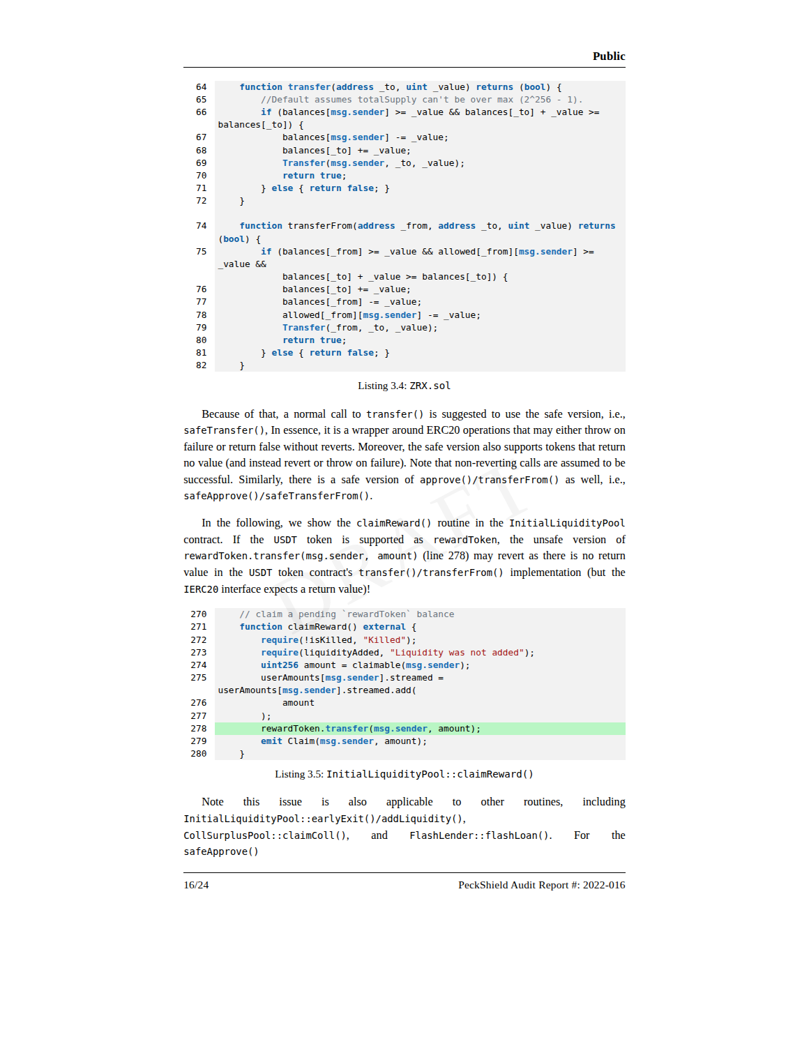DRAFT
Public
64 function transfer(address _to, uint _value) returns (bool) {
65 //Default assumes totalSupply can't be over max (2^256 - 1).
66 if (balances[msg.sender] >= _value && balances[_to] + _value >= balances[_to]) {
67 balances[msg.sender] -= _value;
68 balances[_to] += _value;
69 Transfer(msg.sender, _to, _value);
70 return true;
71 } else { return false; }
72 }
74 function transferFrom(address _from, address _to, uint _value) returns (bool) {
75 if (balances[_from] >= _value && allowed[_from][msg.sender] >= _value && balances[_to] + _value >= balances[_to]) {
76 balances[_to] += _value;
77 balances[_from] -= _value;
78 allowed[_from][msg.sender] -= _value;
79 Transfer(_from, _to, _value);
80 return true;
81 } else { return false; }
82 }
Listing 3.4: ZRX.sol
Because of that, a normal call to transfer() is suggested to use the safe version, i.e., safeTransfer(), In essence, it is a wrapper around ERC20 operations that may either throw on failure or return false without reverts. Moreover, the safe version also supports tokens that return no value (and instead revert or throw on failure). Note that non-reverting calls are assumed to be successful. Similarly, there is a safe version of approve()/transferFrom() as well, i.e., safeApprove()/safeTransferFrom().
In the following, we show the claimReward() routine in the InitialLiquidityPool contract. If the USDT token is supported as rewardToken, the unsafe version of rewardToken.transfer(msg.sender, amount) (line 278) may revert as there is no return value in the USDT token contract's transfer()/transferFrom() implementation (but the IERC20 interface expects a return value)!
270 // claim a pending `rewardToken` balance
271 function claimReward() external {
272 require(!isKilled, "Killed");
273 require(liquidityAdded, "Liquidity was not added");
274 uint256 amount = claimable(msg.sender);
275 userAmounts[msg.sender].streamed = userAmounts[msg.sender].streamed.add(
276 amount
277 );
278 rewardToken.transfer(msg.sender, amount);
279 emit Claim(msg.sender, amount);
280 }
Listing 3.5: InitialLiquidityPool::claimReward()
Note this issue is also applicable to other routines, including InitialLiquidityPool::earlyExit()/addLiquidity(), CollSurplusPool::claimColl(), and FlashLender::flashLoan(). For the safeApprove()
16/24 PeckShield Audit Report #: 2022-016